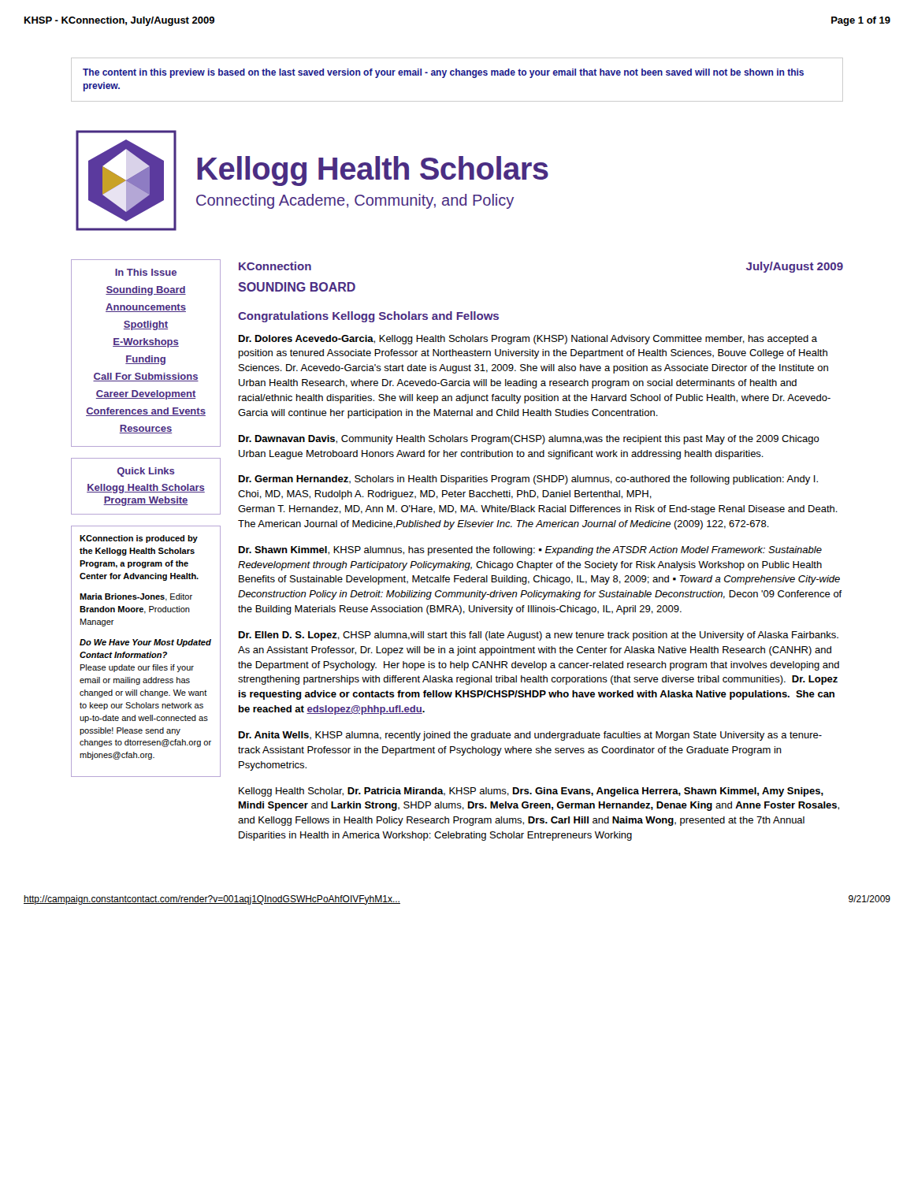KHSP - KConnection, July/August 2009 Page 1 of 19
The content in this preview is based on the last saved version of your email - any changes made to your email that have not been saved will not be shown in this preview.
Kellogg Health Scholars
Connecting Academe, Community, and Policy
In This Issue
Sounding Board
Announcements
Spotlight
E-Workshops
Funding
Call For Submissions
Career Development
Conferences and Events
Resources
Quick Links
Kellogg Health Scholars
Program Website
KConnection is produced by the Kellogg Health Scholars Program, a program of the Center for Advancing Health.
Maria Briones-Jones, Editor
Brandon Moore, Production Manager
Do We Have Your Most Updated Contact Information?
Please update our files if your email or mailing address has changed or will change. We want to keep our Scholars network as up-to-date and well-connected as possible! Please send any changes to dtorresen@cfah.org or mbjones@cfah.org.
KConnection July/August 2009
SOUNDING BOARD
Congratulations Kellogg Scholars and Fellows
Dr. Dolores Acevedo-Garcia, Kellogg Health Scholars Program (KHSP) National Advisory Committee member, has accepted a position as tenured Associate Professor at Northeastern University in the Department of Health Sciences, Bouve College of Health Sciences. Dr. Acevedo-Garcia's start date is August 31, 2009. She will also have a position as Associate Director of the Institute on Urban Health Research, where Dr. Acevedo-Garcia will be leading a research program on social determinants of health and racial/ethnic health disparities. She will keep an adjunct faculty position at the Harvard School of Public Health, where Dr. Acevedo-Garcia will continue her participation in the Maternal and Child Health Studies Concentration.
Dr. Dawnavan Davis, Community Health Scholars Program(CHSP) alumna,was the recipient this past May of the 2009 Chicago Urban League Metroboard Honors Award for her contribution to and significant work in addressing health disparities.
Dr. German Hernandez, Scholars in Health Disparities Program (SHDP) alumnus, co-authored the following publication: Andy I. Choi, MD, MAS, Rudolph A. Rodriguez, MD, Peter Bacchetti, PhD, Daniel Bertenthal, MPH,
German T. Hernandez, MD, Ann M. O'Hare, MD, MA. White/Black Racial Differences in Risk of End-stage Renal Disease and Death. The American Journal of Medicine,Published by Elsevier Inc. The American Journal of Medicine (2009) 122, 672-678.
Dr. Shawn Kimmel, KHSP alumnus, has presented the following: ▪ Expanding the ATSDR Action Model Framework: Sustainable Redevelopment through Participatory Policymaking, Chicago Chapter of the Society for Risk Analysis Workshop on Public Health Benefits of Sustainable Development, Metcalfe Federal Building, Chicago, IL, May 8, 2009; and ▪ Toward a Comprehensive City-wide Deconstruction Policy in Detroit: Mobilizing Community-driven Policymaking for Sustainable Deconstruction, Decon '09 Conference of the Building Materials Reuse Association (BMRA), University of Illinois-Chicago, IL, April 29, 2009.
Dr. Ellen D. S. Lopez, CHSP alumna,will start this fall (late August) a new tenure track position at the University of Alaska Fairbanks. As an Assistant Professor, Dr. Lopez will be in a joint appointment with the Center for Alaska Native Health Research (CANHR) and the Department of Psychology. Her hope is to help CANHR develop a cancer-related research program that involves developing and strengthening partnerships with different Alaska regional tribal health corporations (that serve diverse tribal communities). Dr. Lopez is requesting advice or contacts from fellow KHSP/CHSP/SHDP who have worked with Alaska Native populations. She can be reached at edslopez@phhp.ufl.edu.
Dr. Anita Wells, KHSP alumna, recently joined the graduate and undergraduate faculties at Morgan State University as a tenure-track Assistant Professor in the Department of Psychology where she serves as Coordinator of the Graduate Program in Psychometrics.
Kellogg Health Scholar, Dr. Patricia Miranda, KHSP alums, Drs. Gina Evans, Angelica Herrera, Shawn Kimmel, Amy Snipes, Mindi Spencer and Larkin Strong, SHDP alums, Drs. Melva Green, German Hernandez, Denae King and Anne Foster Rosales, and Kellogg Fellows in Health Policy Research Program alums, Drs. Carl Hill and Naima Wong, presented at the 7th Annual Disparities in Health in America Workshop: Celebrating Scholar Entrepreneurs Working
http://campaign.constantcontact.com/render?v=001aqj1QInodGSWHcPoAhfOIVFyhM1x... 9/21/2009